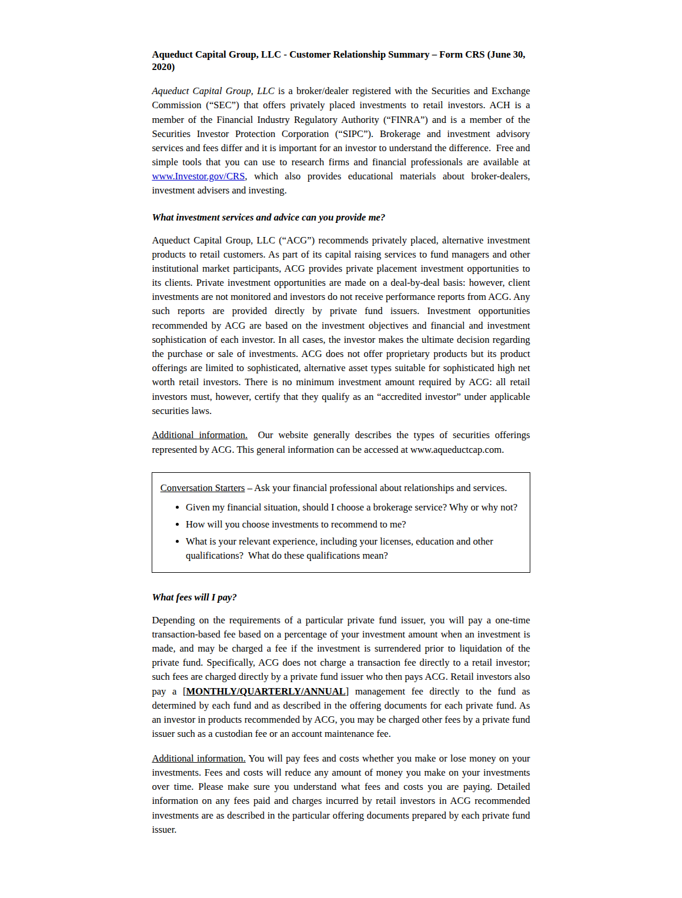Aqueduct Capital Group, LLC - Customer Relationship Summary – Form CRS (June 30, 2020)
Aqueduct Capital Group, LLC is a broker/dealer registered with the Securities and Exchange Commission (“SEC”) that offers privately placed investments to retail investors. ACH is a member of the Financial Industry Regulatory Authority (“FINRA”) and is a member of the Securities Investor Protection Corporation (“SIPC”). Brokerage and investment advisory services and fees differ and it is important for an investor to understand the difference. Free and simple tools that you can use to research firms and financial professionals are available at www.Investor.gov/CRS, which also provides educational materials about broker-dealers, investment advisers and investing.
What investment services and advice can you provide me?
Aqueduct Capital Group, LLC (“ACG”) recommends privately placed, alternative investment products to retail customers. As part of its capital raising services to fund managers and other institutional market participants, ACG provides private placement investment opportunities to its clients. Private investment opportunities are made on a deal-by-deal basis: however, client investments are not monitored and investors do not receive performance reports from ACG. Any such reports are provided directly by private fund issuers. Investment opportunities recommended by ACG are based on the investment objectives and financial and investment sophistication of each investor. In all cases, the investor makes the ultimate decision regarding the purchase or sale of investments. ACG does not offer proprietary products but its product offerings are limited to sophisticated, alternative asset types suitable for sophisticated high net worth retail investors. There is no minimum investment amount required by ACG: all retail investors must, however, certify that they qualify as an “accredited investor” under applicable securities laws.
Additional information. Our website generally describes the types of securities offerings represented by ACG. This general information can be accessed at www.aqueductcap.com.
Conversation Starters – Ask your financial professional about relationships and services.
Given my financial situation, should I choose a brokerage service? Why or why not?
How will you choose investments to recommend to me?
What is your relevant experience, including your licenses, education and other qualifications? What do these qualifications mean?
What fees will I pay?
Depending on the requirements of a particular private fund issuer, you will pay a one-time transaction-based fee based on a percentage of your investment amount when an investment is made, and may be charged a fee if the investment is surrendered prior to liquidation of the private fund. Specifically, ACG does not charge a transaction fee directly to a retail investor; such fees are charged directly by a private fund issuer who then pays ACG. Retail investors also pay a [MONTHLY/QUARTERLY/ANNUAL] management fee directly to the fund as determined by each fund and as described in the offering documents for each private fund. As an investor in products recommended by ACG, you may be charged other fees by a private fund issuer such as a custodian fee or an account maintenance fee.
Additional information. You will pay fees and costs whether you make or lose money on your investments. Fees and costs will reduce any amount of money you make on your investments over time. Please make sure you understand what fees and costs you are paying. Detailed information on any fees paid and charges incurred by retail investors in ACG recommended investments are as described in the particular offering documents prepared by each private fund issuer.